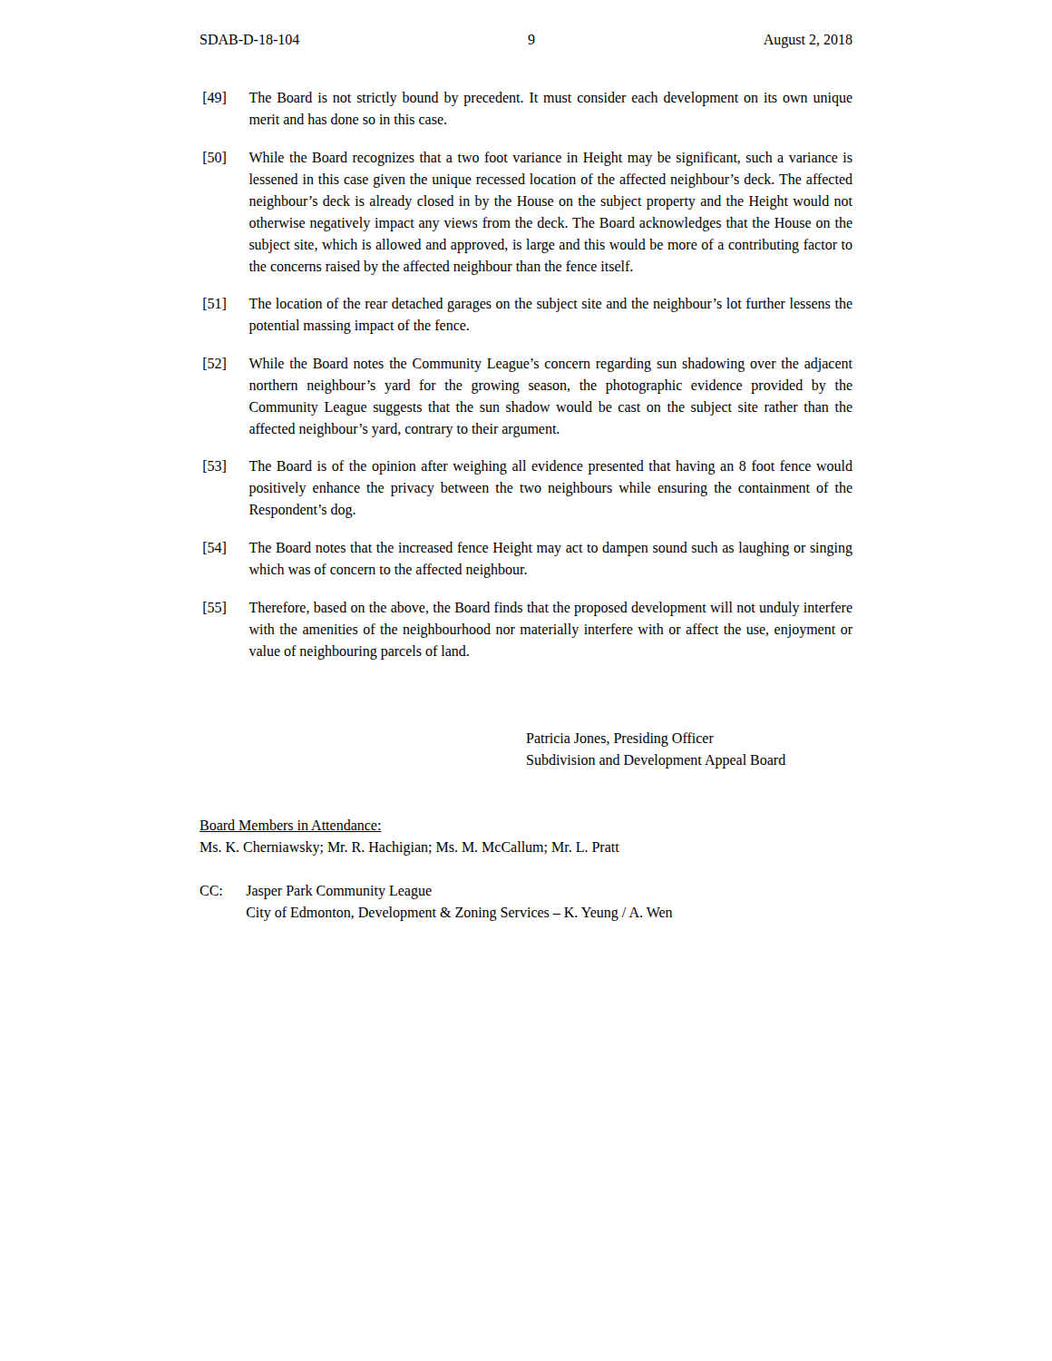SDAB-D-18-104
9
August 2, 2018
[49]
The Board is not strictly bound by precedent. It must consider each development on its own unique merit and has done so in this case.
[50]
While the Board recognizes that a two foot variance in Height may be significant, such a variance is lessened in this case given the unique recessed location of the affected neighbour’s deck. The affected neighbour’s deck is already closed in by the House on the subject property and the Height would not otherwise negatively impact any views from the deck. The Board acknowledges that the House on the subject site, which is allowed and approved, is large and this would be more of a contributing factor to the concerns raised by the affected neighbour than the fence itself.
[51]
The location of the rear detached garages on the subject site and the neighbour’s lot further lessens the potential massing impact of the fence.
[52]
While the Board notes the Community League’s concern regarding sun shadowing over the adjacent northern neighbour’s yard for the growing season, the photographic evidence provided by the Community League suggests that the sun shadow would be cast on the subject site rather than the affected neighbour’s yard, contrary to their argument.
[53]
The Board is of the opinion after weighing all evidence presented that having an 8 foot fence would positively enhance the privacy between the two neighbours while ensuring the containment of the Respondent’s dog.
[54]
The Board notes that the increased fence Height may act to dampen sound such as laughing or singing which was of concern to the affected neighbour.
[55]
Therefore, based on the above, the Board finds that the proposed development will not unduly interfere with the amenities of the neighbourhood nor materially interfere with or affect the use, enjoyment or value of neighbouring parcels of land.
Patricia Jones, Presiding Officer
Subdivision and Development Appeal Board
Board Members in Attendance:
Ms. K. Cherniawsky; Mr. R. Hachigian; Ms. M. McCallum; Mr. L. Pratt
CC:
Jasper Park Community League
City of Edmonton, Development & Zoning Services – K. Yeung / A. Wen